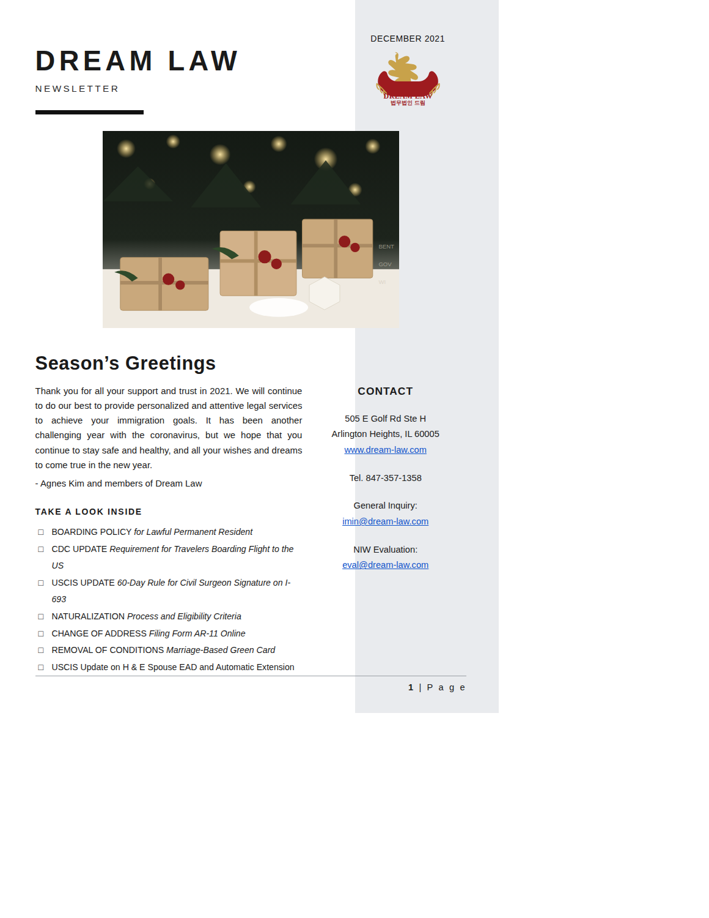DREAM LAW
NEWSLETTER
DECEMBER 2021
DREAM LAW 법무법인 드림
Season’s Greetings
Thank you for all your support and trust in 2021. We will continue to do our best to provide personalized and attentive legal services to achieve your immigration goals. It has been another challenging year with the coronavirus, but we hope that you continue to stay safe and healthy, and all your wishes and dreams to come true in the new year.
- Agnes Kim and members of Dream Law
TAKE A LOOK INSIDE
BOARDING POLICY for Lawful Permanent Resident
CDC UPDATE Requirement for Travelers Boarding Flight to the US
USCIS UPDATE 60-Day Rule for Civil Surgeon Signature on I-693
NATURALIZATION Process and Eligibility Criteria
CHANGE OF ADDRESS Filing Form AR-11 Online
REMOVAL OF CONDITIONS Marriage-Based Green Card
USCIS Update on H & E Spouse EAD and Automatic Extension
CONTACT
505 E Golf Rd Ste H
Arlington Heights, IL 60005
www.dream-law.com
Tel. 847-357-1358
General Inquiry:
imin@dream-law.com
NIW Evaluation:
eval@dream-law.com
1 | P a g e